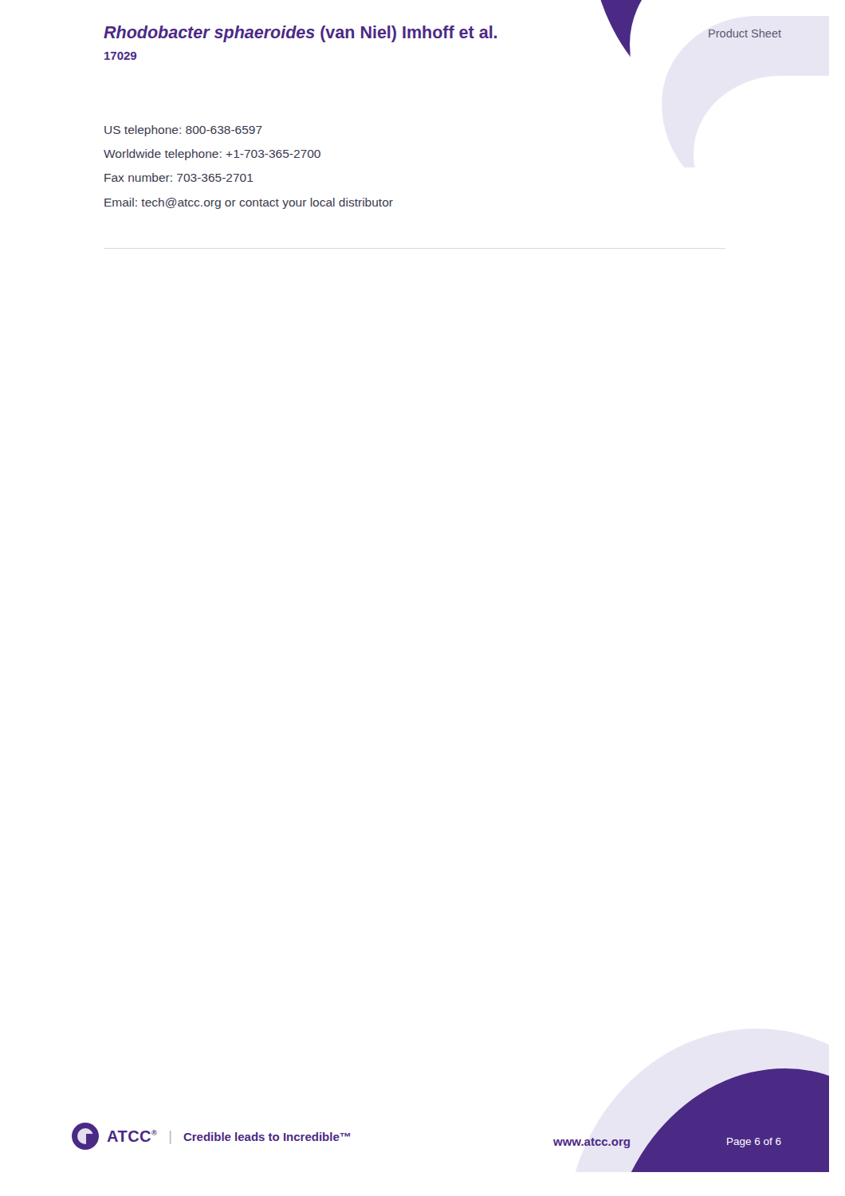Rhodobacter sphaeroides (van Niel) Imhoff et al.
17029
Product Sheet
US telephone: 800-638-6597
Worldwide telephone: +1-703-365-2700
Fax number: 703-365-2701
Email: tech@atcc.org or contact your local distributor
ATCC® | Credible leads to Incredible™
www.atcc.org Page 6 of 6